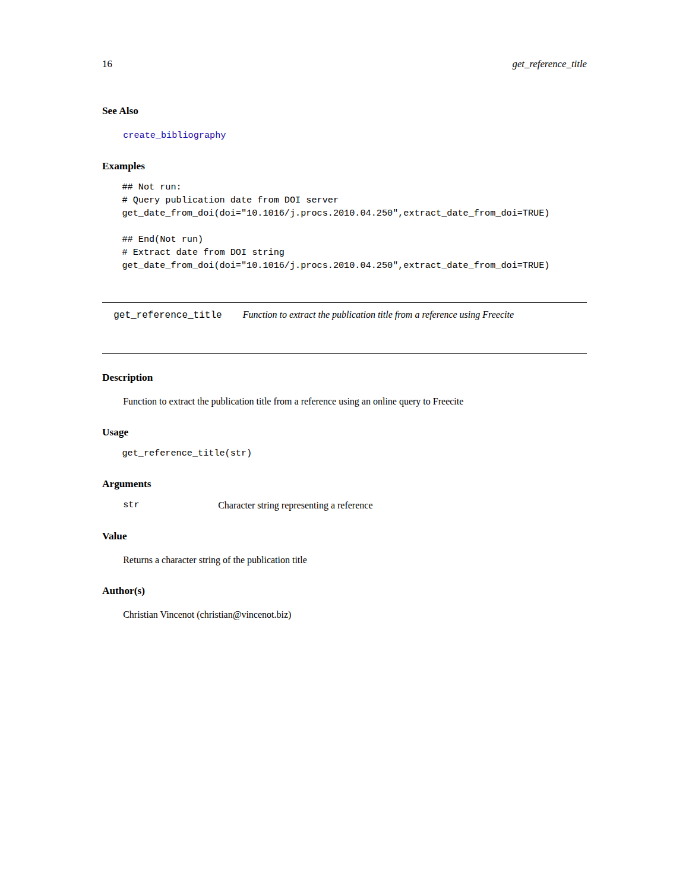16 get_reference_title
See Also
create_bibliography
Examples
## Not run: 
# Query publication date from DOI server
get_date_from_doi(doi="10.1016/j.procs.2010.04.250",extract_date_from_doi=TRUE)

## End(Not run)
# Extract date from DOI string
get_date_from_doi(doi="10.1016/j.procs.2010.04.250",extract_date_from_doi=TRUE)
get_reference_title Function to extract the publication title from a reference using Freecite
Description
Function to extract the publication title from a reference using an online query to Freecite
Usage
get_reference_title(str)
Arguments
str
Character string representing a reference
Value
Returns a character string of the publication title
Author(s)
Christian Vincenot (christian@vincenot.biz)